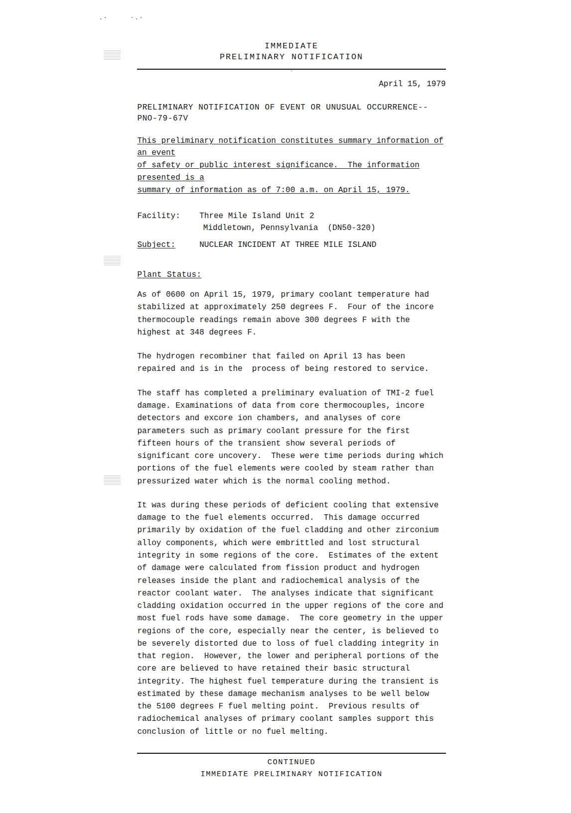.· ·.·
IMMEDIATE PRELIMINARY NOTIFICATION
`
April 15, 1979
PRELIMINARY NOTIFICATION OF EVENT OR UNUSUAL OCCURRENCE--PNO-79-67V
This preliminary notification constitutes summary information of an event
of safety or public interest significance. The information presented is a
summary of information as of 7:00 a.m. on April 15, 1979.
| Facility: | Three Mile Island Unit 2 Middletown, Pennsylvania (DN50-320) |
| Subject: | NUCLEAR INCIDENT AT THREE MILE ISLAND |
Plant Status:
As of 0600 on April 15, 1979, primary coolant temperature had stabilized at approximately 250 degrees F. Four of the incore thermocouple readings remain above 300 degrees F with the highest at 348 degrees F.
The hydrogen recombiner that failed on April 13 has been repaired and is in the process of being restored to service.
The staff has completed a preliminary evaluation of TMI-2 fuel damage. Examinations of data from core thermocouples, incore detectors and excore ion chambers, and analyses of core parameters such as primary coolant pressure for the first fifteen hours of the transient show several periods of significant core uncovery. These were time periods during which portions of the fuel elements were cooled by steam rather than pressurized water which is the normal cooling method.
It was during these periods of deficient cooling that extensive damage to the fuel elements occurred. This damage occurred primarily by oxidation of the fuel cladding and other zirconium alloy components, which were embrittled and lost structural integrity in some regions of the core. Estimates of the extent of damage were calculated from fission product and hydrogen releases inside the plant and radiochemical analysis of the reactor coolant water. The analyses indicate that significant cladding oxidation occurred in the upper regions of the core and most fuel rods have some damage. The core geometry in the upper regions of the core, especially near the center, is believed to be severely distorted due to loss of fuel cladding integrity in that region. However, the lower and peripheral portions of the core are believed to have retained their basic structural integrity. The highest fuel temperature during the transient is estimated by these damage mechanism analyses to be well below the 5100 degrees F fuel melting point. Previous results of radiochemical analyses of primary coolant samples support this conclusion of little or no fuel melting.
CONTINUED IMMEDIATE PRELIMINARY NOTIFICATION